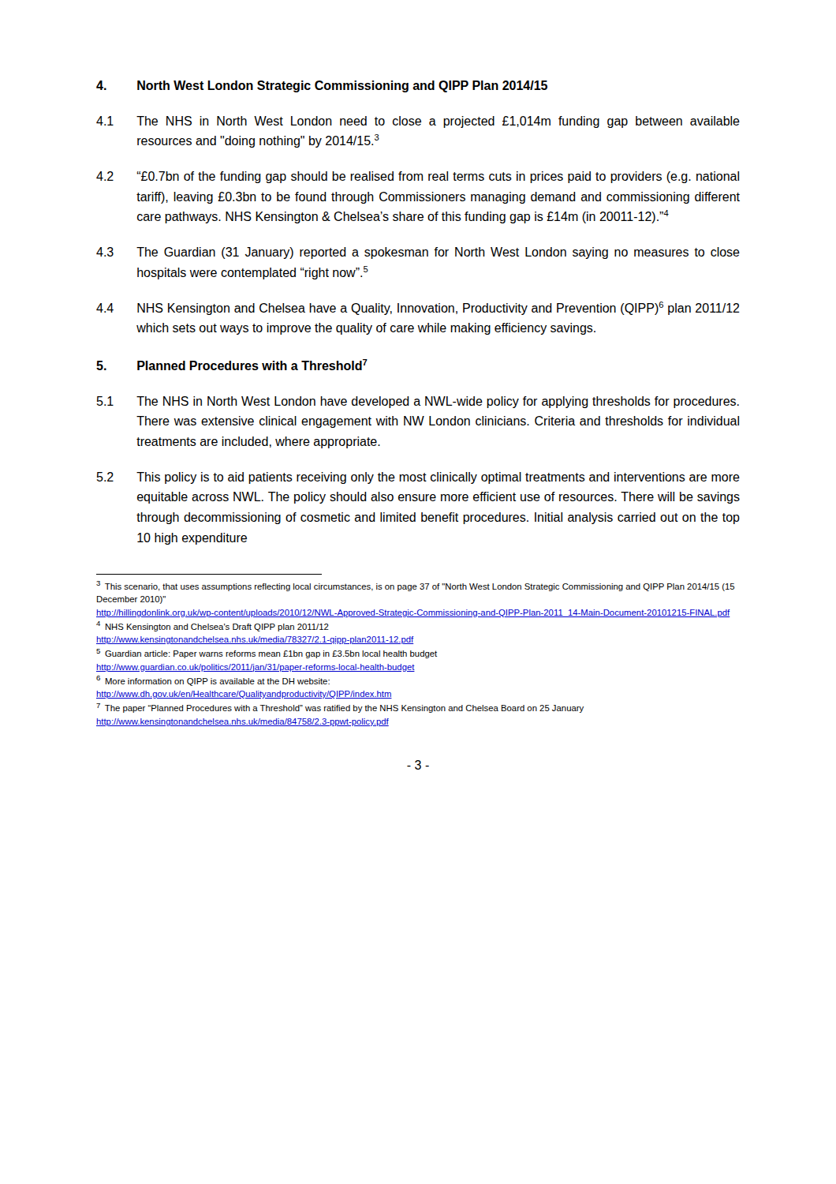4. North West London Strategic Commissioning and QIPP Plan 2014/15
4.1 The NHS in North West London need to close a projected £1,014m funding gap between available resources and "doing nothing" by 2014/15.3
4.2 “£0.7bn of the funding gap should be realised from real terms cuts in prices paid to providers (e.g. national tariff), leaving £0.3bn to be found through Commissioners managing demand and commissioning different care pathways. NHS Kensington & Chelsea’s share of this funding gap is £14m (in 20011-12).”4
4.3 The Guardian (31 January) reported a spokesman for North West London saying no measures to close hospitals were contemplated “right now”.5
4.4 NHS Kensington and Chelsea have a Quality, Innovation, Productivity and Prevention (QIPP)6 plan 2011/12 which sets out ways to improve the quality of care while making efficiency savings.
5. Planned Procedures with a Threshold7
5.1 The NHS in North West London have developed a NWL-wide policy for applying thresholds for procedures. There was extensive clinical engagement with NW London clinicians. Criteria and thresholds for individual treatments are included, where appropriate.
5.2 This policy is to aid patients receiving only the most clinically optimal treatments and interventions are more equitable across NWL. The policy should also ensure more efficient use of resources. There will be savings through decommissioning of cosmetic and limited benefit procedures. Initial analysis carried out on the top 10 high expenditure
3 This scenario, that uses assumptions reflecting local circumstances, is on page 37 of "North West London Strategic Commissioning and QIPP Plan 2014/15 (15 December 2010)"
http://hillingdonlink.org.uk/wp-content/uploads/2010/12/NWL-Approved-Strategic-Commissioning-and-QIPP-Plan-2011_14-Main-Document-20101215-FINAL.pdf
4 NHS Kensington and Chelsea's Draft QIPP plan 2011/12
http://www.kensingtonandchelsea.nhs.uk/media/78327/2.1-qipp-plan2011-12.pdf
5 Guardian article: Paper warns reforms mean £1bn gap in £3.5bn local health budget
http://www.guardian.co.uk/politics/2011/jan/31/paper-reforms-local-health-budget
6 More information on QIPP is available at the DH website:
http://www.dh.gov.uk/en/Healthcare/Qualityandproductivity/QIPP/index.htm
7 The paper “Planned Procedures with a Threshold” was ratified by the NHS Kensington and Chelsea Board on 25 January
http://www.kensingtonandchelsea.nhs.uk/media/84758/2.3-ppwt-policy.pdf
- 3 -